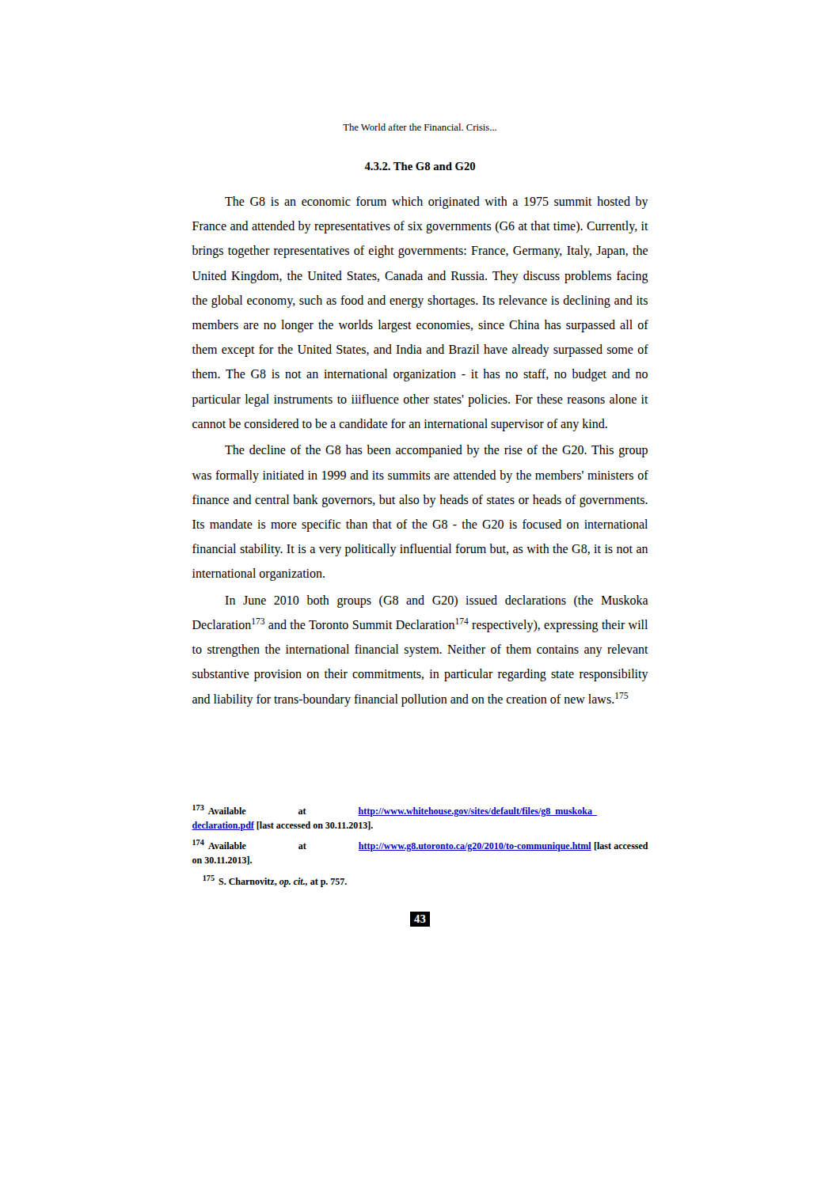The World after the Financial. Crisis...
4.3.2. The G8 and G20
The G8 is an economic forum which originated with a 1975 summit hosted by France and attended by representatives of six governments (G6 at that time). Currently, it brings together representatives of eight governments: France, Germany, Italy, Japan, the United Kingdom, the United States, Canada and Russia. They discuss problems facing the global economy, such as food and energy shortages. Its relevance is declining and its members are no longer the worlds largest economies, since China has surpassed all of them except for the United States, and India and Brazil have already surpassed some of them. The G8 is not an international organization - it has no staff, no budget and no particular legal instruments to iiifluence other states' policies. For these reasons alone it cannot be considered to be a candidate for an international supervisor of any kind.
The decline of the G8 has been accompanied by the rise of the G20. This group was formally initiated in 1999 and its summits are attended by the members' ministers of finance and central bank governors, but also by heads of states or heads of governments. Its mandate is more specific than that of the G8 - the G20 is focused on international financial stability. It is a very politically influential forum but, as with the G8, it is not an international organization.
In June 2010 both groups (G8 and G20) issued declarations (the Muskoka Declaration173 and the Toronto Summit Declaration174 respectively), expressing their will to strengthen the international financial system. Neither of them contains any relevant substantive provision on their commitments, in particular regarding state responsibility and liability for trans-boundary financial pollution and on the creation of new laws.175
173 Available at http://www.whitehouse.gov/sites/default/files/g8_muskoka_
declaration.pdf [last accessed on 30.11.2013].
174 Available at http://www.g8.utoronto.ca/g20/2010/to-communique.html [last accessed on 30.11.2013].
175 S. Charnovitz, op. cit., at p. 757.
43